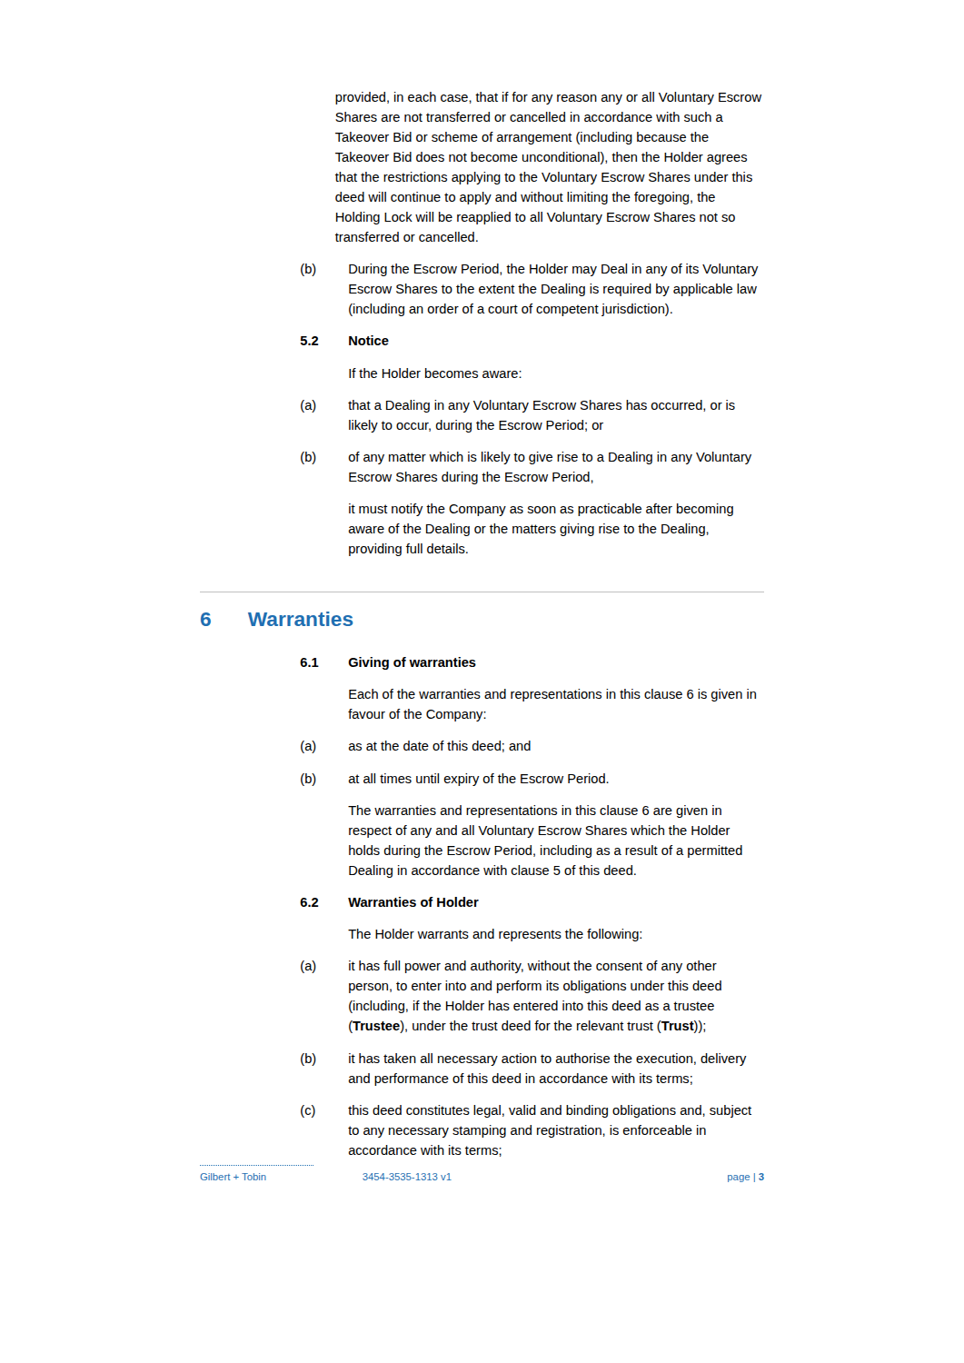provided, in each case, that if for any reason any or all Voluntary Escrow Shares are not transferred or cancelled in accordance with such a Takeover Bid or scheme of arrangement (including because the Takeover Bid does not become unconditional), then the Holder agrees that the restrictions applying to the Voluntary Escrow Shares under this deed will continue to apply and without limiting the foregoing, the Holding Lock will be reapplied to all Voluntary Escrow Shares not so transferred or cancelled.
(b) During the Escrow Period, the Holder may Deal in any of its Voluntary Escrow Shares to the extent the Dealing is required by applicable law (including an order of a court of competent jurisdiction).
5.2 Notice
If the Holder becomes aware:
(a) that a Dealing in any Voluntary Escrow Shares has occurred, or is likely to occur, during the Escrow Period; or
(b) of any matter which is likely to give rise to a Dealing in any Voluntary Escrow Shares during the Escrow Period,
it must notify the Company as soon as practicable after becoming aware of the Dealing or the matters giving rise to the Dealing, providing full details.
6 Warranties
6.1 Giving of warranties
Each of the warranties and representations in this clause 6 is given in favour of the Company:
(a) as at the date of this deed; and
(b) at all times until expiry of the Escrow Period.
The warranties and representations in this clause 6 are given in respect of any and all Voluntary Escrow Shares which the Holder holds during the Escrow Period, including as a result of a permitted Dealing in accordance with clause 5 of this deed.
6.2 Warranties of Holder
The Holder warrants and represents the following:
(a) it has full power and authority, without the consent of any other person, to enter into and perform its obligations under this deed (including, if the Holder has entered into this deed as a trustee (Trustee), under the trust deed for the relevant trust (Trust));
(b) it has taken all necessary action to authorise the execution, delivery and performance of this deed in accordance with its terms;
(c) this deed constitutes legal, valid and binding obligations and, subject to any necessary stamping and registration, is enforceable in accordance with its terms;
Gilbert + Tobin 3454-3535-1313 v1 page | 3